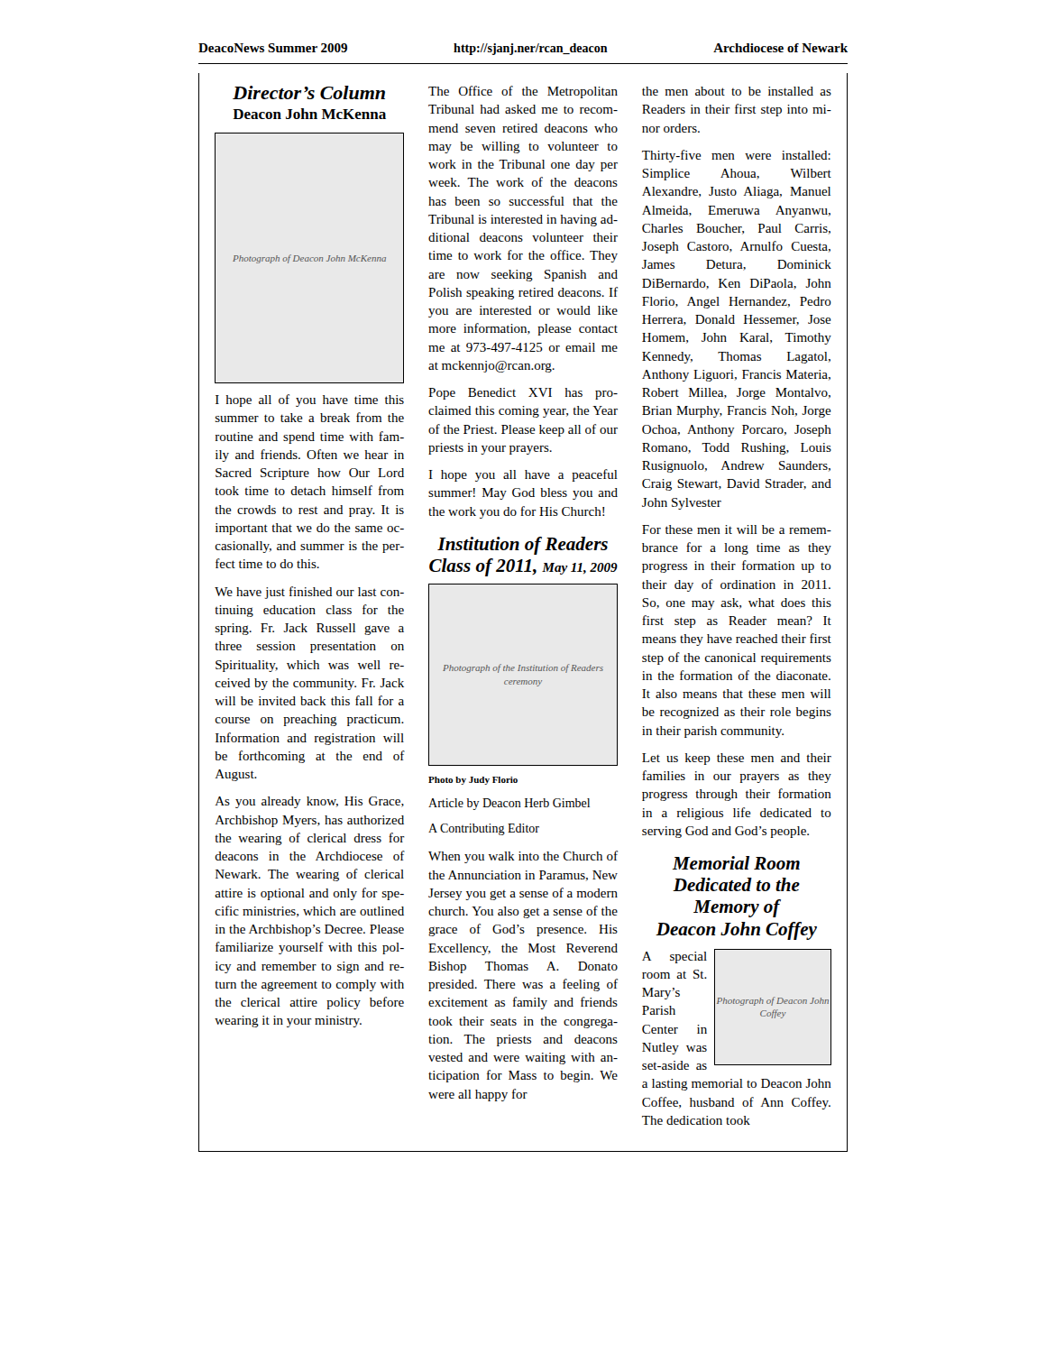DeacoNews Summer 2009 http://sjanj.ner/rcan_deacon Archdiocese of Newark
Director’s Column
Deacon John McKenna
Photograph of Deacon John McKenna
I hope all of you have time this summer to take a break from the routine and spend time with family and friends. Often we hear in Sacred Scripture how Our Lord took time to detach himself from the crowds to rest and pray. It is important that we do the same occasionally, and summer is the perfect time to do this.
We have just finished our last continuing education class for the spring. Fr. Jack Russell gave a three session presentation on Spirituality, which was well received by the community. Fr. Jack will be invited back this fall for a course on preaching practicum. Information and registration will be forthcoming at the end of August.
As you already know, His Grace, Archbishop Myers, has authorized the wearing of clerical dress for deacons in the Archdiocese of Newark. The wearing of clerical attire is optional and only for specific ministries, which are outlined in the Archbishop’s Decree. Please familiarize yourself with this policy and remember to sign and return the agreement to comply with the clerical attire policy before wearing it in your ministry.
The Office of the Metropolitan Tribunal had asked me to recommend seven retired deacons who may be willing to volunteer to work in the Tribunal one day per week. The work of the deacons has been so successful that the Tribunal is interested in having additional deacons volunteer their time to work for the office. They are now seeking Spanish and Polish speaking retired deacons. If you are interested or would like more information, please contact me at 973-497-4125 or email me at mckennjo@rcan.org.
Pope Benedict XVI has proclaimed this coming year, the Year of the Priest. Please keep all of our priests in your prayers.
I hope you all have a peaceful summer! May God bless you and the work you do for His Church!
Institution of Readers Class of 2011, May 11, 2009
Photograph of the Institution of Readers ceremony
Photo by Judy Florio
Article by Deacon Herb Gimbel
A Contributing Editor
When you walk into the Church of the Annunciation in Paramus, New Jersey you get a sense of a modern church. You also get a sense of the grace of God’s presence. His Excellency, the Most Reverend Bishop Thomas A. Donato presided. There was a feeling of excitement as family and friends took their seats in the congregation. The priests and deacons vested and were waiting with anticipation for Mass to begin. We were all happy for
the men about to be installed as Readers in their first step into minor orders.
Thirty-five men were installed: Simplice Ahoua, Wilbert Alexandre, Justo Aliaga, Manuel Almeida, Emeruwa Anyanwu, Charles Boucher, Paul Carris, Joseph Castoro, Arnulfo Cuesta, James Detura, Dominick DiBernardo, Ken DiPaola, John Florio, Angel Hernandez, Pedro Herrera, Donald Hessemer, Jose Homem, John Karal, Timothy Kennedy, Thomas Lagatol, Anthony Liguori, Francis Materia, Robert Millea, Jorge Montalvo, Brian Murphy, Francis Noh, Jorge Ochoa, Anthony Porcaro, Joseph Romano, Todd Rushing, Louis Rusignuolo, Andrew Saunders, Craig Stewart, David Strader, and John Sylvester
For these men it will be a remembrance for a long time as they progress in their formation up to their day of ordination in 2011. So, one may ask, what does this first step as Reader mean? It means they have reached their first step of the canonical requirements in the formation of the diaconate. It also means that these men will be recognized as their role begins in their parish community.
Let us keep these men and their families in our prayers as they progress through their formation in a religious life dedicated to serving God and God’s people.
Memorial Room Dedicated to the Memory of
Deacon John Coffey
Photograph of Deacon John Coffey
A special room at St. Mary’s Parish Center in Nutley was set-aside as a lasting memorial to Deacon John Coffee, husband of Ann Coffey. The dedication took